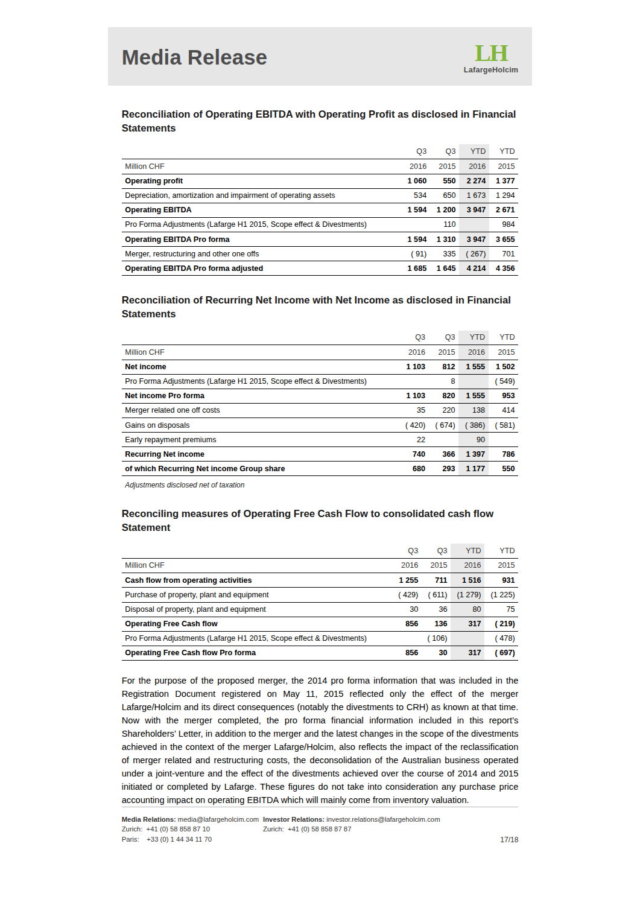Media Release
LH
LafargeHolcim
Reconciliation of Operating EBITDA with Operating Profit as disclosed in Financial Statements
| | Q3 | Q3 | YTD | YTD |
| --- | --- | --- | --- | --- |
| Million CHF | 2016 | 2015 | 2016 | 2015 |
| Operating profit | 1 060 | 550 | 2 274 | 1 377 |
| Depreciation, amortization and impairment of operating assets | 534 | 650 | 1 673 | 1 294 |
| Operating EBITDA | 1 594 | 1 200 | 3 947 | 2 671 |
| Pro Forma Adjustments (Lafarge H1 2015, Scope effect & Divestments) | | 110 | | 984 |
| Operating EBITDA Pro forma | 1 594 | 1 310 | 3 947 | 3 655 |
| Merger, restructuring and other one offs | ( 91) | 335 | ( 267) | 701 |
| Operating EBITDA Pro forma adjusted | 1 685 | 1 645 | 4 214 | 4 356 |
Reconciliation of Recurring Net Income with Net Income as disclosed in Financial Statements
| | Q3 | Q3 | YTD | YTD |
| --- | --- | --- | --- | --- |
| Million CHF | 2016 | 2015 | 2016 | 2015 |
| Net income | 1 103 | 812 | 1 555 | 1 502 |
| Pro Forma Adjustments (Lafarge H1 2015, Scope effect & Divestments) | | 8 | | ( 549) |
| Net income Pro forma | 1 103 | 820 | 1 555 | 953 |
| Merger related one off costs | 35 | 220 | 138 | 414 |
| Gains on disposals | ( 420) | ( 674) | ( 386) | ( 581) |
| Early repayment premiums | 22 | | 90 | |
| Recurring Net income | 740 | 366 | 1 397 | 786 |
| of which Recurring Net income Group share | 680 | 293 | 1 177 | 550 |
Adjustments disclosed net of taxation
Reconciling measures of Operating Free Cash Flow to consolidated cash flow Statement
| | Q3 | Q3 | YTD | YTD |
| --- | --- | --- | --- | --- |
| Million CHF | 2016 | 2015 | 2016 | 2015 |
| Cash flow from operating activities | 1 255 | 711 | 1 516 | 931 |
| Purchase of property, plant and equipment | ( 429) | ( 611) | (1 279) | (1 225) |
| Disposal of property, plant and equipment | 30 | 36 | 80 | 75 |
| Operating Free Cash flow | 856 | 136 | 317 | ( 219) |
| Pro Forma Adjustments (Lafarge H1 2015, Scope effect & Divestments) | | ( 106) | | ( 478) |
| Operating Free Cash flow Pro forma | 856 | 30 | 317 | ( 697) |
For the purpose of the proposed merger, the 2014 pro forma information that was included in the Registration Document registered on May 11, 2015 reflected only the effect of the merger Lafarge/Holcim and its direct consequences (notably the divestments to CRH) as known at that time. Now with the merger completed, the pro forma financial information included in this report’s Shareholders’ Letter, in addition to the merger and the latest changes in the scope of the divestments achieved in the context of the merger Lafarge/Holcim, also reflects the impact of the reclassification of merger related and restructuring costs, the deconsolidation of the Australian business operated under a joint-venture and the effect of the divestments achieved over the course of 2014 and 2015 initiated or completed by Lafarge. These figures do not take into consideration any purchase price accounting impact on operating EBITDA which will mainly come from inventory valuation.
Media Relations: media@lafargeholcim.com
Zurich: +41 (0) 58 858 87 10
Paris: +33 (0) 1 44 34 11 70
Investor Relations: investor.relations@lafargeholcim.com
Zurich: +41 (0) 58 858 87 87
17/18